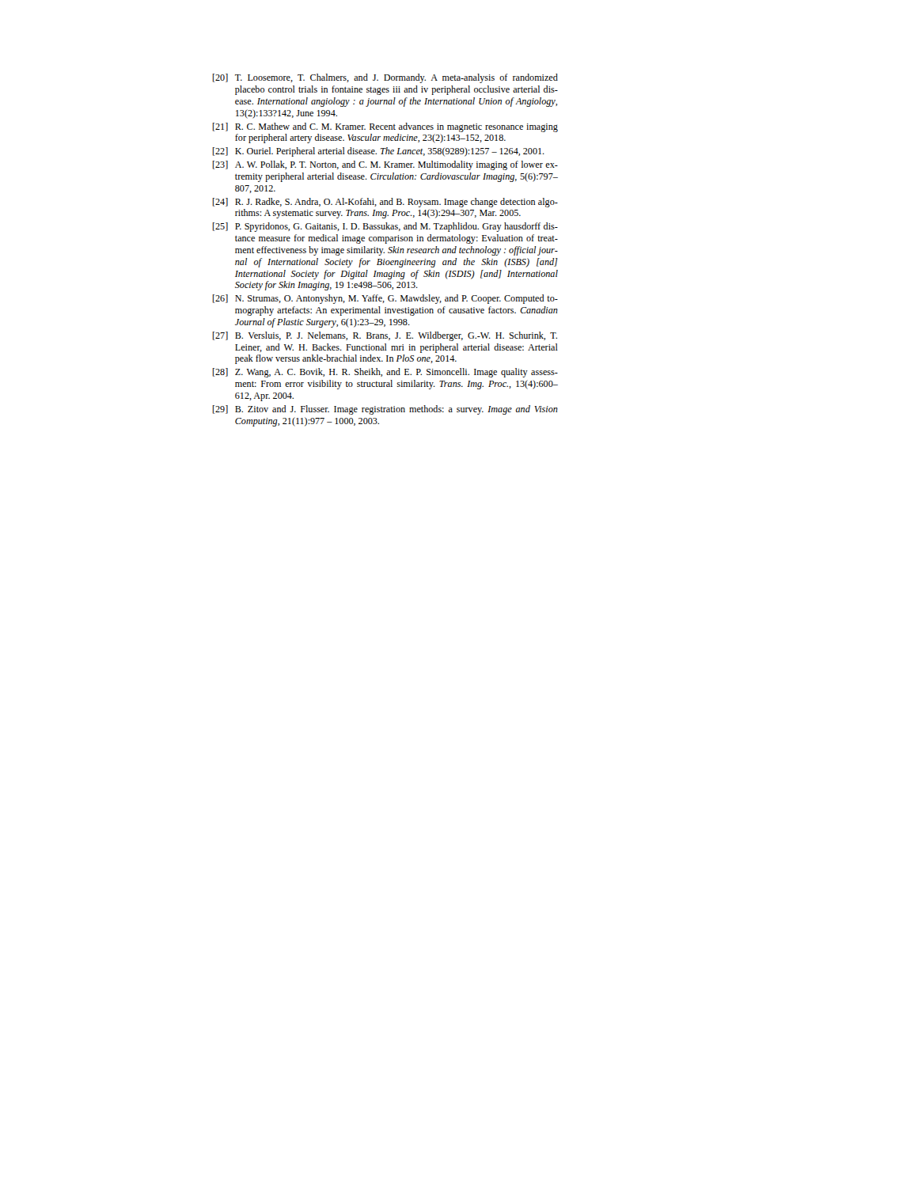[20]
T. Loosemore, T. Chalmers, and J. Dormandy. A meta-analysis of randomized placebo control trials in fontaine stages iii and iv peripheral occlusive arterial disease. International angiology : a journal of the International Union of Angiology, 13(2):133?142, June 1994.
[21]
R. C. Mathew and C. M. Kramer. Recent advances in magnetic resonance imaging for peripheral artery disease. Vascular medicine, 23(2):143–152, 2018.
[22]
K. Ouriel. Peripheral arterial disease. The Lancet, 358(9289):1257 – 1264, 2001.
[23]
A. W. Pollak, P. T. Norton, and C. M. Kramer. Multimodality imaging of lower extremity peripheral arterial disease. Circulation: Cardiovascular Imaging, 5(6):797–807, 2012.
[24]
R. J. Radke, S. Andra, O. Al-Kofahi, and B. Roysam. Image change detection algorithms: A systematic survey. Trans. Img. Proc., 14(3):294–307, Mar. 2005.
[25]
P. Spyridonos, G. Gaitanis, I. D. Bassukas, and M. Tzaphlidou. Gray hausdorff distance measure for medical image comparison in dermatology: Evaluation of treatment effectiveness by image similarity. Skin research and technology : official journal of International Society for Bioengineering and the Skin (ISBS) [and] International Society for Digital Imaging of Skin (ISDIS) [and] International Society for Skin Imaging, 19 1:e498–506, 2013.
[26]
N. Strumas, O. Antonyshyn, M. Yaffe, G. Mawdsley, and P. Cooper. Computed tomography artefacts: An experimental investigation of causative factors. Canadian Journal of Plastic Surgery, 6(1):23–29, 1998.
[27]
B. Versluis, P. J. Nelemans, R. Brans, J. E. Wildberger, G.-W. H. Schurink, T. Leiner, and W. H. Backes. Functional mri in peripheral arterial disease: Arterial peak flow versus ankle-brachial index. In PloS one, 2014.
[28]
Z. Wang, A. C. Bovik, H. R. Sheikh, and E. P. Simoncelli. Image quality assessment: From error visibility to structural similarity. Trans. Img. Proc., 13(4):600–612, Apr. 2004.
[29]
B. Zitov and J. Flusser. Image registration methods: a survey. Image and Vision Computing, 21(11):977 – 1000, 2003.